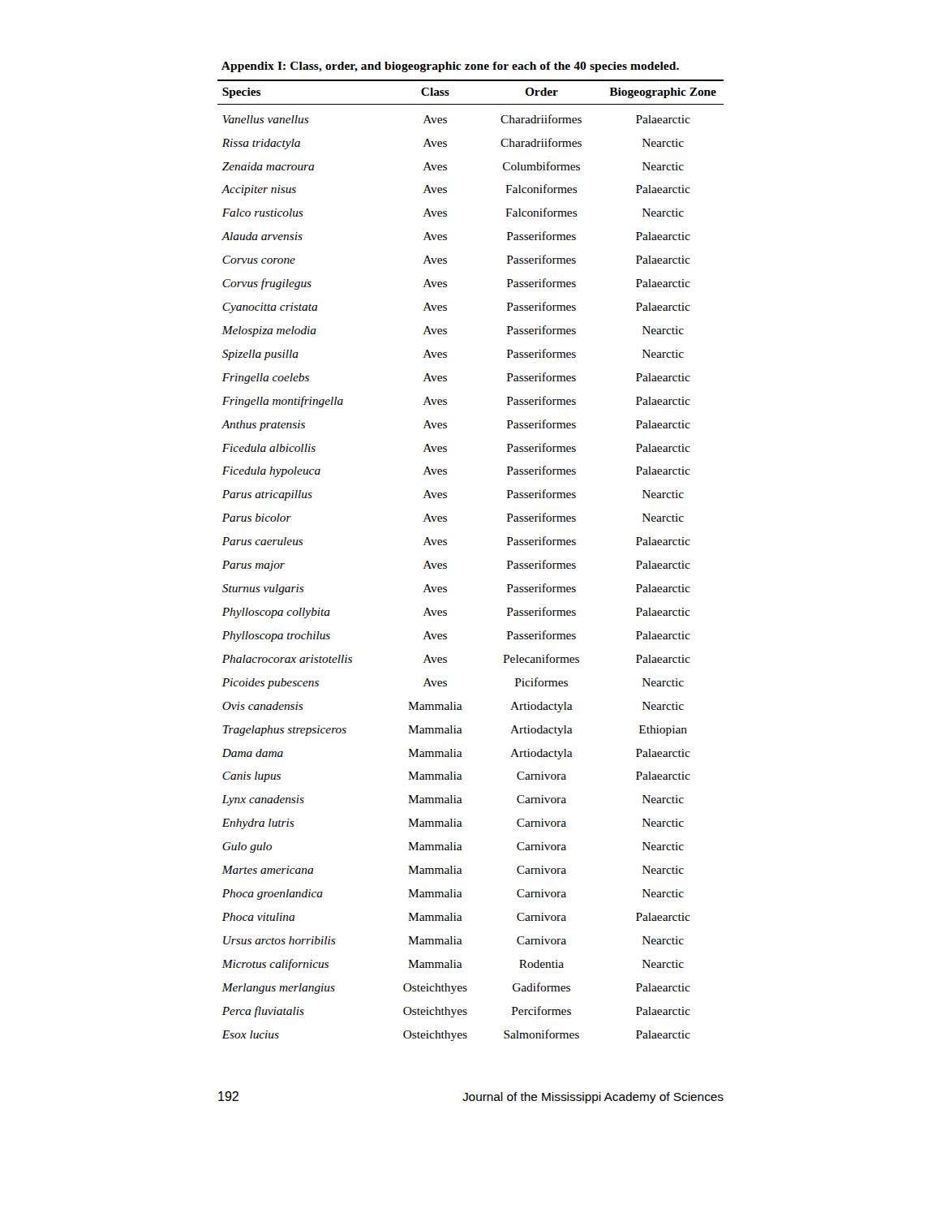Appendix I: Class, order, and biogeographic zone for each of the 40 species modeled.
| Species | Class | Order | Biogeographic Zone |
| --- | --- | --- | --- |
| Vanellus vanellus | Aves | Charadriiformes | Palaearctic |
| Rissa tridactyla | Aves | Charadriiformes | Nearctic |
| Zenaida macroura | Aves | Columbiformes | Nearctic |
| Accipiter nisus | Aves | Falconiformes | Palaearctic |
| Falco rusticolus | Aves | Falconiformes | Nearctic |
| Alauda arvensis | Aves | Passeriformes | Palaearctic |
| Corvus corone | Aves | Passeriformes | Palaearctic |
| Corvus frugilegus | Aves | Passeriformes | Palaearctic |
| Cyanocitta cristata | Aves | Passeriformes | Palaearctic |
| Melospiza melodia | Aves | Passeriformes | Nearctic |
| Spizella pusilla | Aves | Passeriformes | Nearctic |
| Fringella coelebs | Aves | Passeriformes | Palaearctic |
| Fringella montifringella | Aves | Passeriformes | Palaearctic |
| Anthus pratensis | Aves | Passeriformes | Palaearctic |
| Ficedula albicollis | Aves | Passeriformes | Palaearctic |
| Ficedula hypoleuca | Aves | Passeriformes | Palaearctic |
| Parus atricapillus | Aves | Passeriformes | Nearctic |
| Parus bicolor | Aves | Passeriformes | Nearctic |
| Parus caeruleus | Aves | Passeriformes | Palaearctic |
| Parus major | Aves | Passeriformes | Palaearctic |
| Sturnus vulgaris | Aves | Passeriformes | Palaearctic |
| Phylloscopa collybita | Aves | Passeriformes | Palaearctic |
| Phylloscopa trochilus | Aves | Passeriformes | Palaearctic |
| Phalacrocorax aristotellis | Aves | Pelecaniformes | Palaearctic |
| Picoides pubescens | Aves | Piciformes | Nearctic |
| Ovis canadensis | Mammalia | Artiodactyla | Nearctic |
| Tragelaphus strepsiceros | Mammalia | Artiodactyla | Ethiopian |
| Dama dama | Mammalia | Artiodactyla | Palaearctic |
| Canis lupus | Mammalia | Carnivora | Palaearctic |
| Lynx canadensis | Mammalia | Carnivora | Nearctic |
| Enhydra lutris | Mammalia | Carnivora | Nearctic |
| Gulo gulo | Mammalia | Carnivora | Nearctic |
| Martes americana | Mammalia | Carnivora | Nearctic |
| Phoca groenlandica | Mammalia | Carnivora | Nearctic |
| Phoca vitulina | Mammalia | Carnivora | Palaearctic |
| Ursus arctos horribilis | Mammalia | Carnivora | Nearctic |
| Microtus californicus | Mammalia | Rodentia | Nearctic |
| Merlangus merlangius | Osteichthyes | Gadiformes | Palaearctic |
| Perca fluviatalis | Osteichthyes | Perciformes | Palaearctic |
| Esox lucius | Osteichthyes | Salmoniformes | Palaearctic |
192 Journal of the Mississippi Academy of Sciences